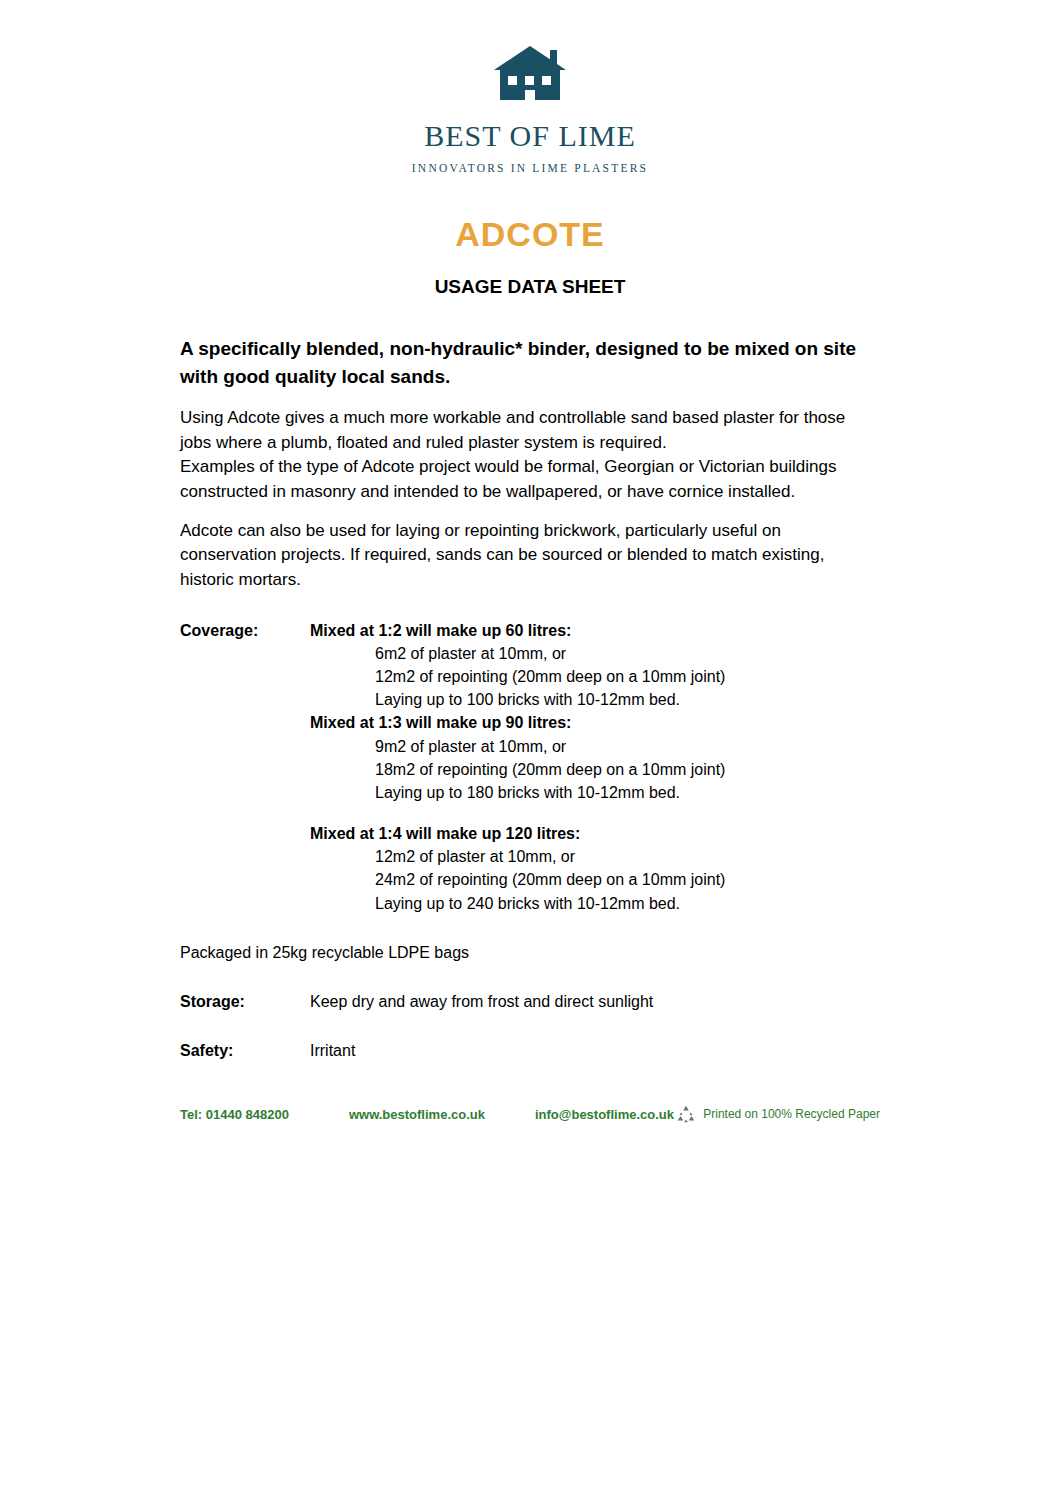BEST OF LIME
INNOVATORS IN LIME PLASTERS
ADCOTE
USAGE DATA SHEET
A specifically blended, non-hydraulic* binder, designed to be mixed on site with good quality local sands.
Using Adcote gives a much more workable and controllable sand based plaster for those jobs where a plumb, floated and ruled plaster system is required.
Examples of the type of Adcote project would be formal, Georgian or Victorian buildings constructed in masonry and intended to be wallpapered, or have cornice installed.
Adcote can also be used for laying or repointing brickwork, particularly useful on conservation projects. If required, sands can be sourced or blended to match existing, historic mortars.
Coverage:
Mixed at 1:2 will make up 60 litres:
6m2 of plaster at 10mm, or
12m2 of repointing (20mm deep on a 10mm joint)
Laying up to 100 bricks with 10-12mm bed.
Mixed at 1:3 will make up 90 litres:
9m2 of plaster at 10mm, or
18m2 of repointing (20mm deep on a 10mm joint)
Laying up to 180 bricks with 10-12mm bed.
Mixed at 1:4 will make up 120 litres:
12m2 of plaster at 10mm, or
24m2 of repointing (20mm deep on a 10mm joint)
Laying up to 240 bricks with 10-12mm bed.
Packaged in 25kg recyclable LDPE bags
Storage:
Keep dry and away from frost and direct sunlight
Safety:
Irritant
Tel: 01440 848200 www.bestoflime.co.uk info@bestoflime.co.uk Printed on 100% Recycled Paper